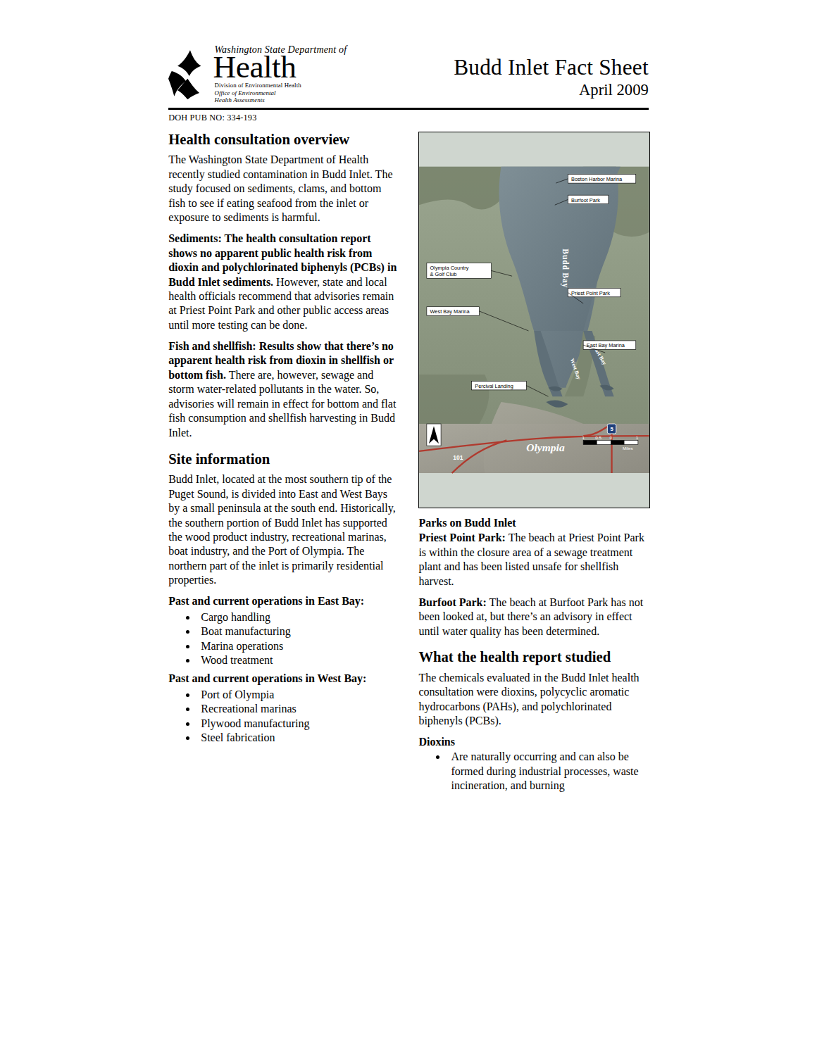Washington State Department of
Health
Division of Environmental Health
Office of Environmental
Health Assessments
Budd Inlet Fact Sheet
April 2009
DOH PUB NO: 334-193
Health consultation overview
The Washington State Department of Health recently studied contamination in Budd Inlet. The study focused on sediments, clams, and bottom fish to see if eating seafood from the inlet or exposure to sediments is harmful.
Sediments: The health consultation report shows no apparent public health risk from dioxin and polychlorinated biphenyls (PCBs) in Budd Inlet sediments. However, state and local health officials recommend that advisories remain at Priest Point Park and other public access areas until more testing can be done.
Fish and shellfish: Results show that there’s no apparent health risk from dioxin in shellfish or bottom fish. There are, however, sewage and storm water-related pollutants in the water. So, advisories will remain in effect for bottom and flat fish consumption and shellfish harvesting in Budd Inlet.
Site information
Budd Inlet, located at the most southern tip of the Puget Sound, is divided into East and West Bays by a small peninsula at the south end. Historically, the southern portion of Budd Inlet has supported the wood product industry, recreational marinas, boat industry, and the Port of Olympia. The northern part of the inlet is primarily residential properties.
Past and current operations in East Bay:
Cargo handling
Boat manufacturing
Marina operations
Wood treatment
Past and current operations in West Bay:
Port of Olympia
Recreational marinas
Plywood manufacturing
Steel fabrication
5 101 Olympia Budd Bay East Bay West Bay Boston Harbor Marina Burfoot Park Olympia Country & Golf Club Priest Point Park West Bay Marina East Bay Marina Percival Landing 1 0.5 0 1 Miles
Parks on Budd Inlet
Priest Point Park: The beach at Priest Point Park is within the closure area of a sewage treatment plant and has been listed unsafe for shellfish harvest.
Burfoot Park: The beach at Burfoot Park has not been looked at, but there’s an advisory in effect until water quality has been determined.
What the health report studied
The chemicals evaluated in the Budd Inlet health consultation were dioxins, polycyclic aromatic hydrocarbons (PAHs), and polychlorinated biphenyls (PCBs).
Dioxins
Are naturally occurring and can also be formed during industrial processes, waste incineration, and burning